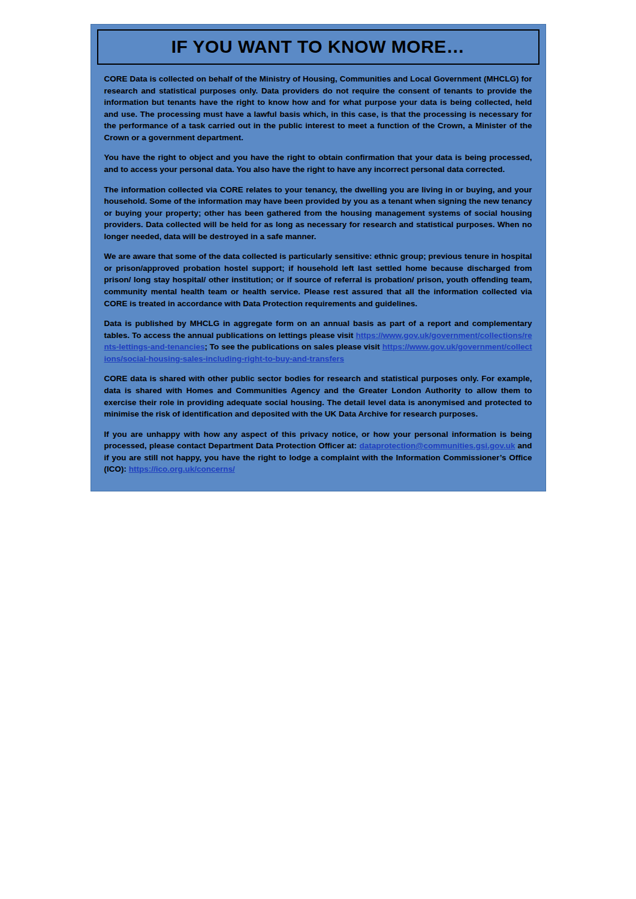IF YOU WANT TO KNOW MORE…
CORE Data is collected on behalf of the Ministry of Housing, Communities and Local Government (MHCLG) for research and statistical purposes only. Data providers do not require the consent of tenants to provide the information but tenants have the right to know how and for what purpose your data is being collected, held and use. The processing must have a lawful basis which, in this case, is that the processing is necessary for the performance of a task carried out in the public interest to meet a function of the Crown, a Minister of the Crown or a government department.
You have the right to object and you have the right to obtain confirmation that your data is being processed, and to access your personal data. You also have the right to have any incorrect personal data corrected.
The information collected via CORE relates to your tenancy, the dwelling you are living in or buying, and your household. Some of the information may have been provided by you as a tenant when signing the new tenancy or buying your property; other has been gathered from the housing management systems of social housing providers. Data collected will be held for as long as necessary for research and statistical purposes. When no longer needed, data will be destroyed in a safe manner.
We are aware that some of the data collected is particularly sensitive: ethnic group; previous tenure in hospital or prison/approved probation hostel support; if household left last settled home because discharged from prison/ long stay hospital/ other institution; or if source of referral is probation/ prison, youth offending team, community mental health team or health service. Please rest assured that all the information collected via CORE is treated in accordance with Data Protection requirements and guidelines.
Data is published by MHCLG in aggregate form on an annual basis as part of a report and complementary tables. To access the annual publications on lettings please visit https://www.gov.uk/government/collections/rents-lettings-and-tenancies; To see the publications on sales please visit https://www.gov.uk/government/collections/social-housing-sales-including-right-to-buy-and-transfers
CORE data is shared with other public sector bodies for research and statistical purposes only. For example, data is shared with Homes and Communities Agency and the Greater London Authority to allow them to exercise their role in providing adequate social housing. The detail level data is anonymised and protected to minimise the risk of identification and deposited with the UK Data Archive for research purposes.
If you are unhappy with how any aspect of this privacy notice, or how your personal information is being processed, please contact Department Data Protection Officer at: dataprotection@communities.gsi.gov.uk and if you are still not happy, you have the right to lodge a complaint with the Information Commissioner’s Office (ICO): https://ico.org.uk/concerns/